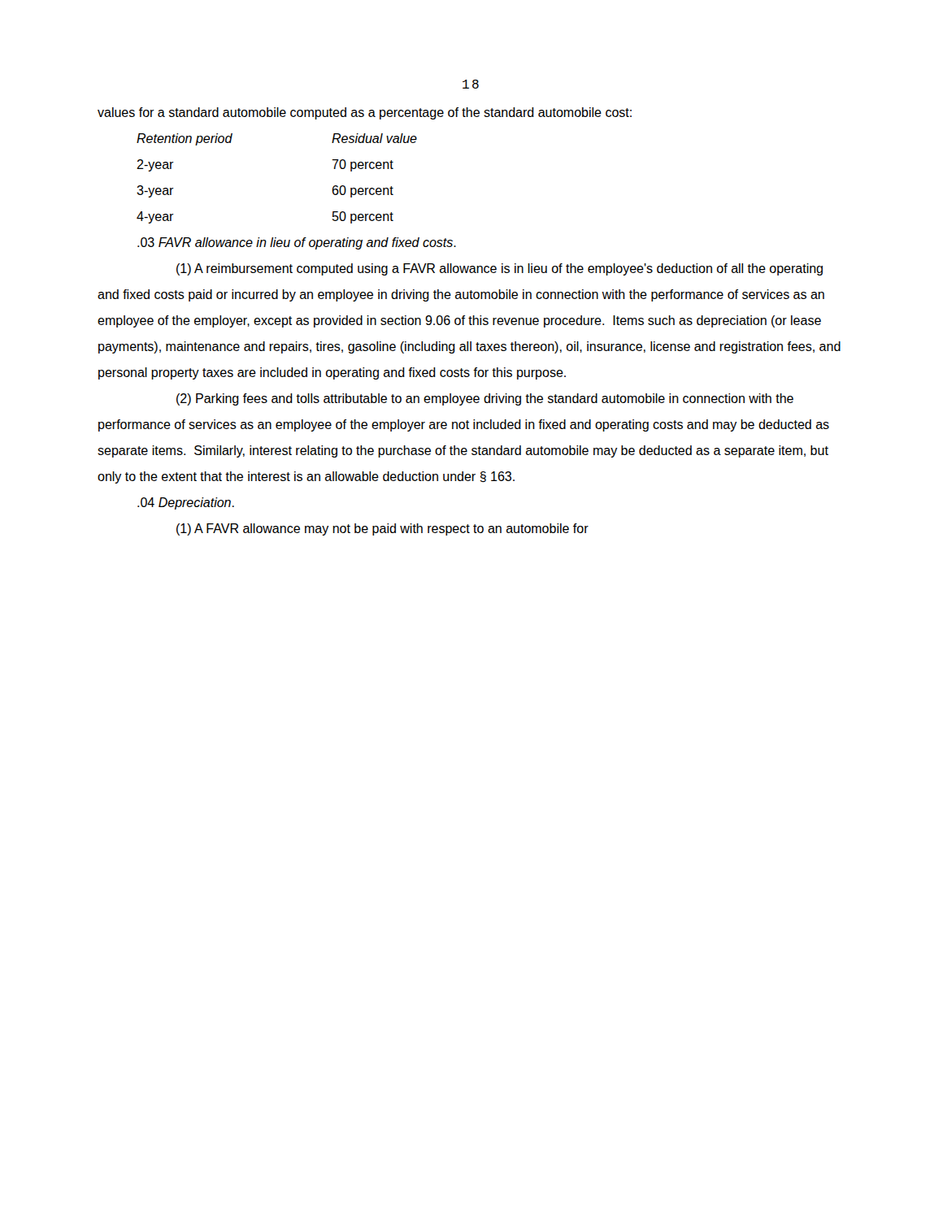18
values for a standard automobile computed as a percentage of the standard automobile cost:
| Retention period | Residual value |
| 2-year | 70 percent |
| 3-year | 60 percent |
| 4-year | 50 percent |
.03 FAVR allowance in lieu of operating and fixed costs.
(1) A reimbursement computed using a FAVR allowance is in lieu of the employee's deduction of all the operating and fixed costs paid or incurred by an employee in driving the automobile in connection with the performance of services as an employee of the employer, except as provided in section 9.06 of this revenue procedure. Items such as depreciation (or lease payments), maintenance and repairs, tires, gasoline (including all taxes thereon), oil, insurance, license and registration fees, and personal property taxes are included in operating and fixed costs for this purpose.
(2) Parking fees and tolls attributable to an employee driving the standard automobile in connection with the performance of services as an employee of the employer are not included in fixed and operating costs and may be deducted as separate items. Similarly, interest relating to the purchase of the standard automobile may be deducted as a separate item, but only to the extent that the interest is an allowable deduction under § 163.
.04 Depreciation.
(1) A FAVR allowance may not be paid with respect to an automobile for